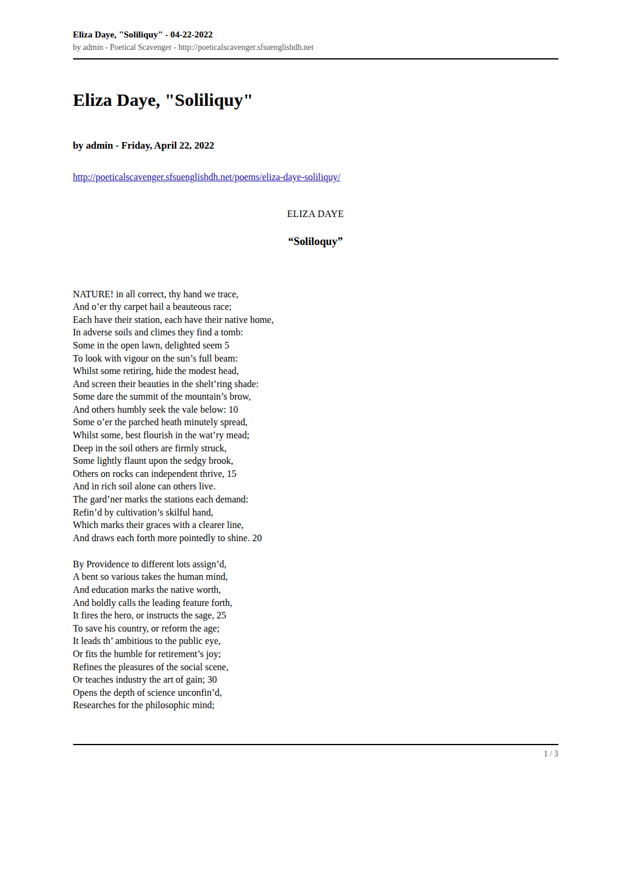Eliza Daye, "Soliliquy" - 04-22-2022
by admin - Poetical Scavenger - http://poeticalscavenger.sfsuenglishdh.net
Eliza Daye, "Soliliquy"
by admin - Friday, April 22, 2022
http://poeticalscavenger.sfsuenglishdh.net/poems/eliza-daye-soliliquy/
ELIZA DAYE
“Soliloquy”
NATURE! in all correct, thy hand we trace,
And o’er thy carpet hail a beauteous race;
Each have their station, each have their native home,
In adverse soils and climes they find a tomb:
Some in the open lawn, delighted seem 5
To look with vigour on the sun’s full beam:
Whilst some retiring, hide the modest head,
And screen their beauties in the shelt’ring shade:
Some dare the summit of the mountain’s brow,
And others humbly seek the vale below: 10
Some o’er the parched heath minutely spread,
Whilst some, best flourish in the wat’ry mead;
Deep in the soil others are firmly struck,
Some lightly flaunt upon the sedgy brook,
Others on rocks can independent thrive, 15
And in rich soil alone can others live.
The gard’ner marks the stations each demand:
Refin’d by cultivation’s skilful hand,
Which marks their graces with a clearer line,
And draws each forth more pointedly to shine. 20
By Providence to different lots assign’d,
A bent so various takes the human mind,
And education marks the native worth,
And boldly calls the leading feature forth,
It fires the hero, or instructs the sage, 25
To save his country, or reform the age;
It leads th’ ambitious to the public eye,
Or fits the humble for retirement’s joy;
Refines the pleasures of the social scene,
Or teaches industry the art of gain; 30
Opens the depth of science unconfin’d,
Researches for the philosophic mind;
1 / 3